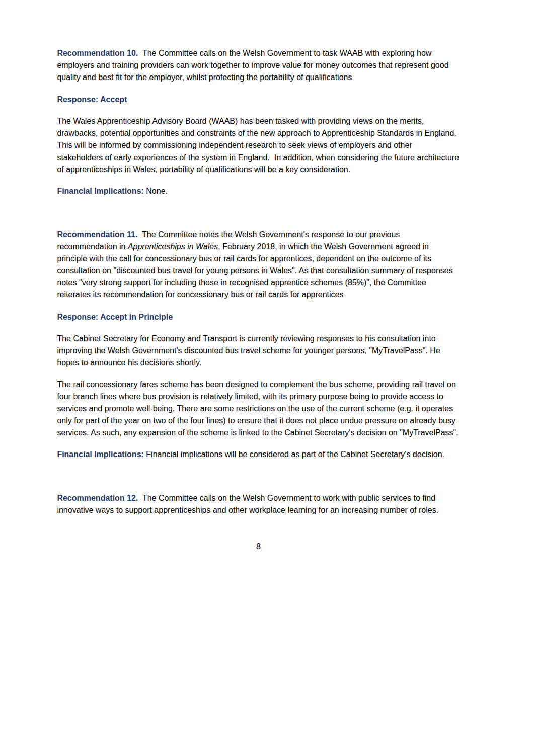Recommendation 10. The Committee calls on the Welsh Government to task WAAB with exploring how employers and training providers can work together to improve value for money outcomes that represent good quality and best fit for the employer, whilst protecting the portability of qualifications
Response: Accept
The Wales Apprenticeship Advisory Board (WAAB) has been tasked with providing views on the merits, drawbacks, potential opportunities and constraints of the new approach to Apprenticeship Standards in England. This will be informed by commissioning independent research to seek views of employers and other stakeholders of early experiences of the system in England. In addition, when considering the future architecture of apprenticeships in Wales, portability of qualifications will be a key consideration.
Financial Implications: None.
Recommendation 11. The Committee notes the Welsh Government's response to our previous recommendation in Apprenticeships in Wales, February 2018, in which the Welsh Government agreed in principle with the call for concessionary bus or rail cards for apprentices, dependent on the outcome of its consultation on "discounted bus travel for young persons in Wales". As that consultation summary of responses notes "very strong support for including those in recognised apprentice schemes (85%)", the Committee reiterates its recommendation for concessionary bus or rail cards for apprentices
Response: Accept in Principle
The Cabinet Secretary for Economy and Transport is currently reviewing responses to his consultation into improving the Welsh Government's discounted bus travel scheme for younger persons, "MyTravelPass". He hopes to announce his decisions shortly.
The rail concessionary fares scheme has been designed to complement the bus scheme, providing rail travel on four branch lines where bus provision is relatively limited, with its primary purpose being to provide access to services and promote well-being. There are some restrictions on the use of the current scheme (e.g. it operates only for part of the year on two of the four lines) to ensure that it does not place undue pressure on already busy services. As such, any expansion of the scheme is linked to the Cabinet Secretary's decision on "MyTravelPass".
Financial Implications: Financial implications will be considered as part of the Cabinet Secretary's decision.
Recommendation 12. The Committee calls on the Welsh Government to work with public services to find innovative ways to support apprenticeships and other workplace learning for an increasing number of roles.
8